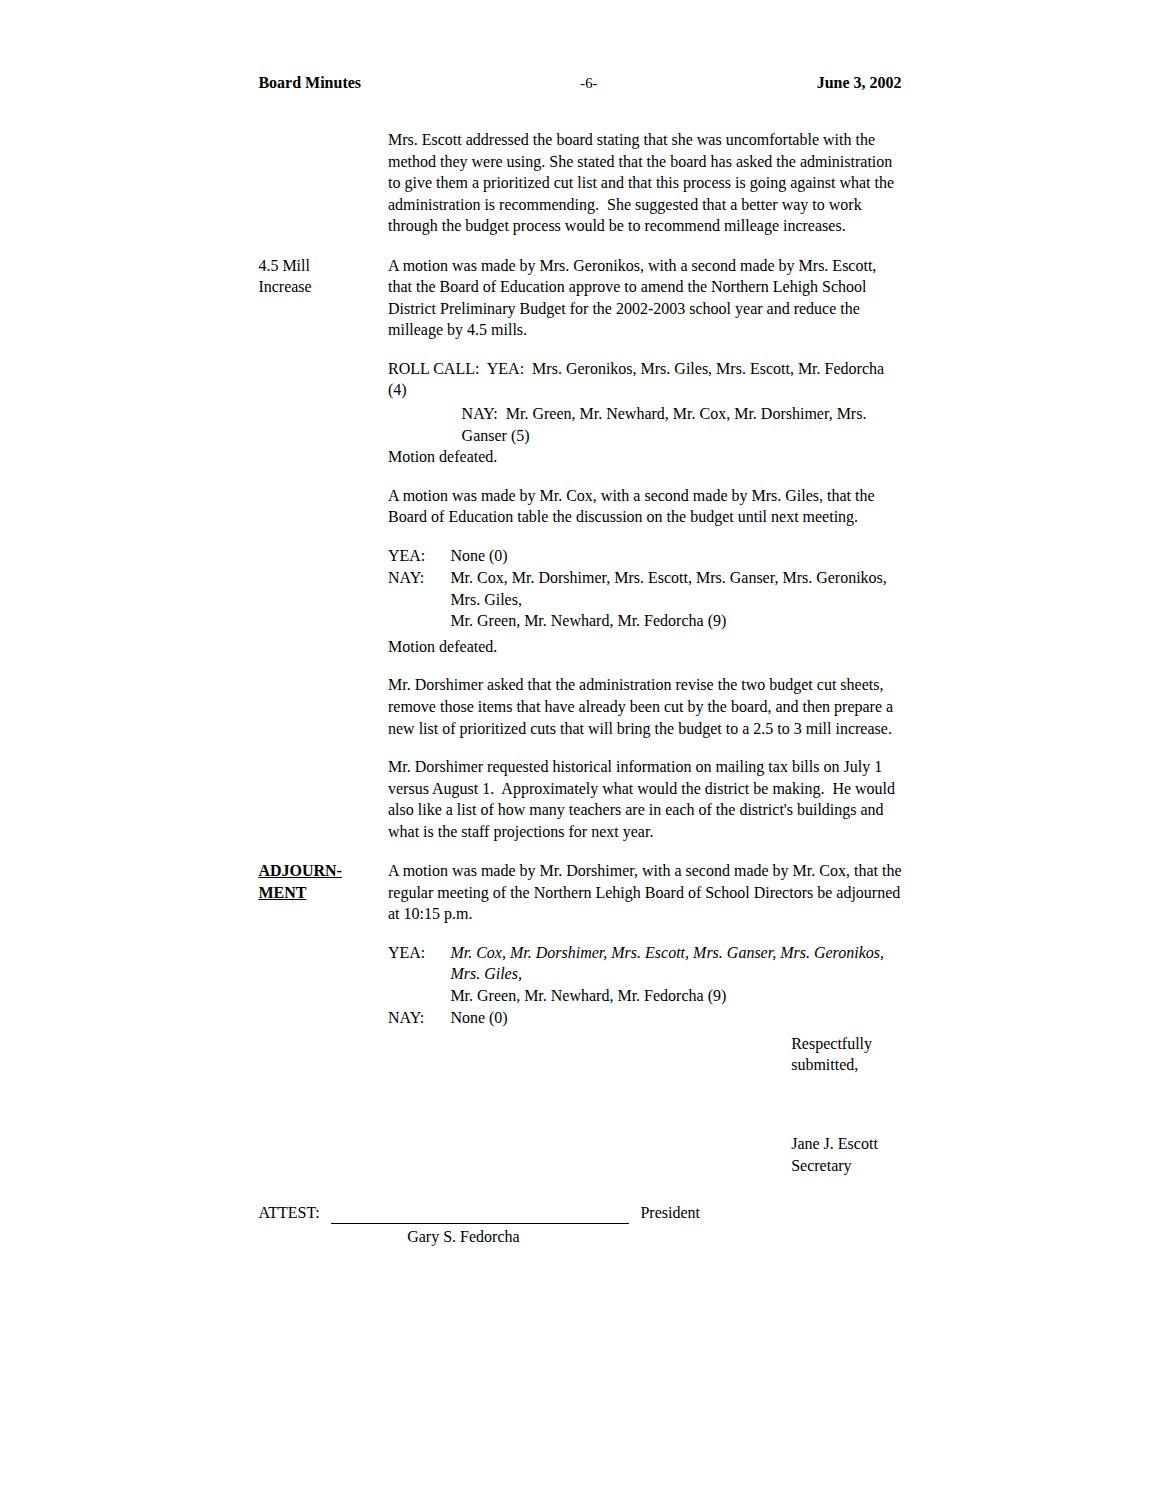Board Minutes
-6-
June 3, 2002
Mrs. Escott addressed the board stating that she was uncomfortable with the method they were using. She stated that the board has asked the administration to give them a prioritized cut list and that this process is going against what the administration is recommending. She suggested that a better way to work through the budget process would be to recommend milleage increases.
4.5 Mill
Increase
A motion was made by Mrs. Geronikos, with a second made by Mrs. Escott, that the Board of Education approve to amend the Northern Lehigh School District Preliminary Budget for the 2002-2003 school year and reduce the milleage by 4.5 mills.
ROLL CALL: YEA: Mrs. Geronikos, Mrs. Giles, Mrs. Escott, Mr. Fedorcha (4)
NAY: Mr. Green, Mr. Newhard, Mr. Cox, Mr. Dorshimer, Mrs. Ganser (5)
Motion defeated.
A motion was made by Mr. Cox, with a second made by Mrs. Giles, that the Board of Education table the discussion on the budget until next meeting.
| YEA: | None (0) |
| NAY: | Mr. Cox, Mr. Dorshimer, Mrs. Escott, Mrs. Ganser, Mrs. Geronikos, Mrs. Giles, Mr. Green, Mr. Newhard, Mr. Fedorcha (9) |
Motion defeated.
Mr. Dorshimer asked that the administration revise the two budget cut sheets, remove those items that have already been cut by the board, and then prepare a new list of prioritized cuts that will bring the budget to a 2.5 to 3 mill increase.
Mr. Dorshimer requested historical information on mailing tax bills on July 1 versus August 1. Approximately what would the district be making. He would also like a list of how many teachers are in each of the district's buildings and what is the staff projections for next year.
ADJOURN-
MENT
A motion was made by Mr. Dorshimer, with a second made by Mr. Cox, that the regular meeting of the Northern Lehigh Board of School Directors be adjourned at 10:15 p.m.
| YEA: | Mr. Cox, Mr. Dorshimer, Mrs. Escott, Mrs. Ganser, Mrs. Geronikos, Mrs. Giles, Mr. Green, Mr. Newhard, Mr. Fedorcha (9) |
| NAY: | None (0) |
Respectfully submitted,
Jane J. Escott
Secretary
ATTEST: President
Gary S. Fedorcha